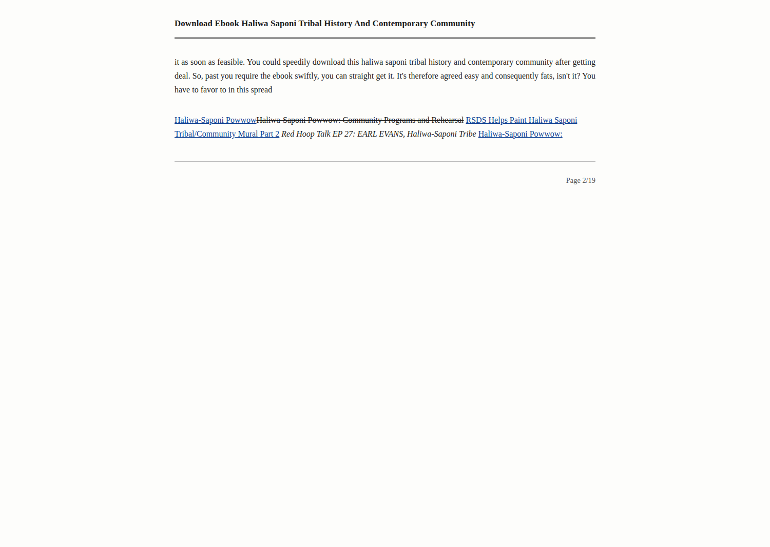Download Ebook Haliwa Saponi Tribal History And Contemporary Community
it as soon as feasible. You could speedily download this haliwa saponi tribal history and contemporary community after getting deal. So, past you require the ebook swiftly, you can straight get it. It's therefore agreed easy and consequently fats, isn't it? You have to favor to in this spread
Haliwa-Saponi Powwow Haliwa-Saponi Powwow: Community Programs and Rehearsal RSDS Helps Paint Haliwa Saponi Tribal/Community Mural Part 2 Red Hoop Talk EP 27: EARL EVANS, Haliwa-Saponi Tribe Haliwa-Saponi Powwow:
Page 2/19